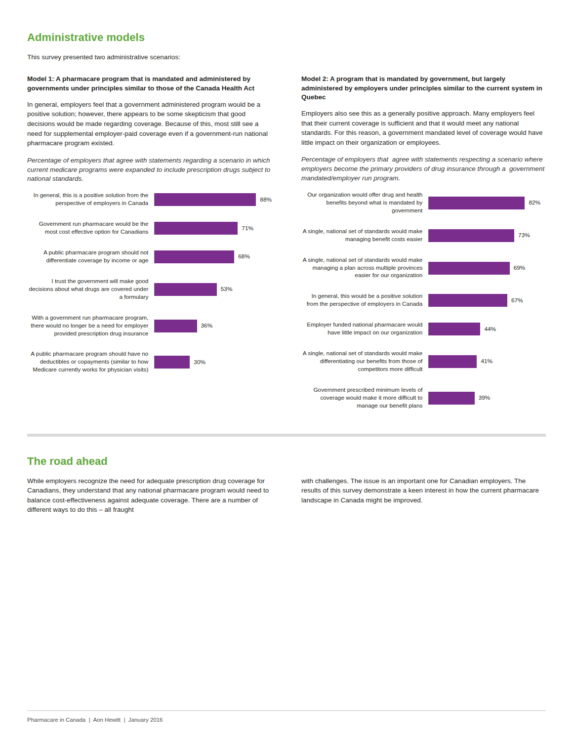Administrative models
This survey presented two administrative scenarios:
Model 1: A pharmacare program that is mandated and administered by governments under principles similar to those of the Canada Health Act
In general, employers feel that a government administered program would be a positive solution; however, there appears to be some skepticism that good decisions would be made regarding coverage. Because of this, most still see a need for supplemental employer-paid coverage even if a government-run national pharmacare program existed.
Percentage of employers that agree with statements regarding a scenario in which current medicare programs were expanded to include prescription drugs subject to national standards.
In general, this is a positive solution from the perspective of employers in Canada
88%
Government run pharmacare would be the most cost effective option for Canadians
71%
A public pharmacare program should not differentiate coverage by income or age
68%
I trust the government will make good decisions about what drugs are covered under a formulary
53%
With a government run pharmacare program, there would no longer be a need for employer provided prescription drug insurance
36%
A public pharmacare program should have no deductibles or copayments (similar to how Medicare currently works for physician visits)
30%
Model 2: A program that is mandated by government, but largely administered by employers under principles similar to the current system in Quebec
Employers also see this as a generally positive approach. Many employers feel that their current coverage is sufficient and that it would meet any national standards. For this reason, a government mandated level of coverage would have little impact on their organization or employees.
Percentage of employers that agree with statements respecting a scenario where employers become the primary providers of drug insurance through a government mandated/employer run program.
Our organization would offer drug and health benefits beyond what is mandated by government
82%
A single, national set of standards would make managing benefit costs easier
73%
A single, national set of standards would make managing a plan across multiple provinces easier for our organization
69%
In general, this would be a positive solution from the perspective of employers in Canada
67%
Employer funded national pharmacare would have little impact on our organization
44%
A single, national set of standards would make differentiating our benefits from those of competitors more difficult
41%
Government prescribed minimum levels of coverage would make it more difficult to manage our benefit plans
39%
The road ahead
While employers recognize the need for adequate prescription drug coverage for Canadians, they understand that any national pharmacare program would need to balance cost-effectiveness against adequate coverage. There are a number of different ways to do this – all fraught
with challenges. The issue is an important one for Canadian employers. The results of this survey demonstrate a keen interest in how the current pharmacare landscape in Canada might be improved.
Pharmacare in Canada | Aon Hewitt | January 2016